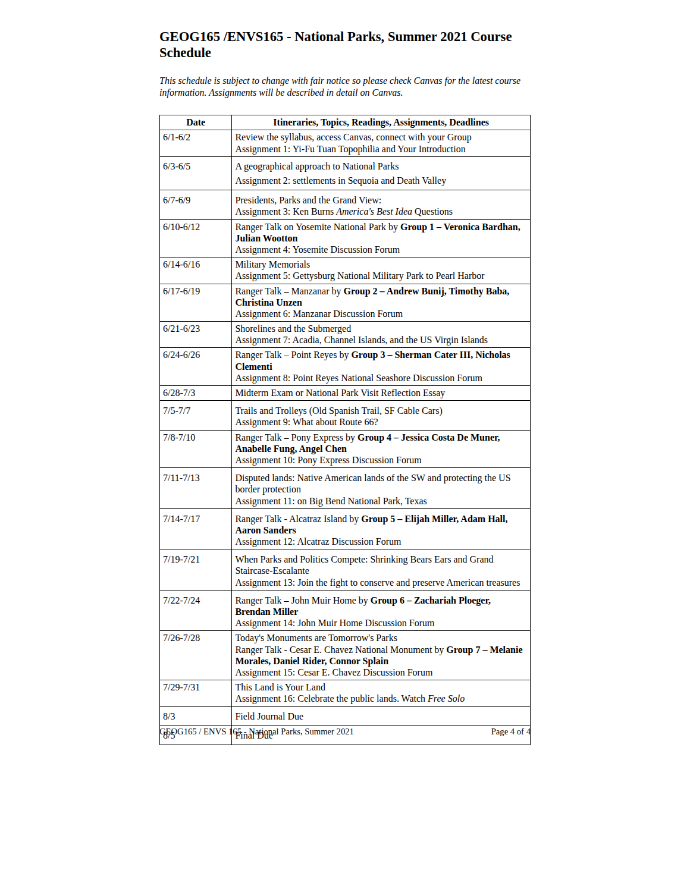GEOG165 /ENVS165 - National Parks, Summer 2021 Course Schedule
This schedule is subject to change with fair notice so please check Canvas for the latest course information. Assignments will be described in detail on Canvas.
| Date | Itineraries, Topics, Readings, Assignments, Deadlines |
| --- | --- |
| 6/1-6/2 | Review the syllabus, access Canvas, connect with your Group Assignment 1: Yi-Fu Tuan Topophilia and Your Introduction |
| 6/3-6/5 | A geographical approach to National Parks Assignment 2: settlements in Sequoia and Death Valley |
| 6/7-6/9 | Presidents, Parks and the Grand View: Assignment 3: Ken Burns America's Best Idea Questions |
| 6/10-6/12 | Ranger Talk on Yosemite National Park by Group 1 – Veronica Bardhan, Julian Wootton Assignment 4: Yosemite Discussion Forum |
| 6/14-6/16 | Military Memorials Assignment 5: Gettysburg National Military Park to Pearl Harbor |
| 6/17-6/19 | Ranger Talk – Manzanar by Group 2 – Andrew Bunij, Timothy Baba, Christina Unzen Assignment 6: Manzanar Discussion Forum |
| 6/21-6/23 | Shorelines and the Submerged Assignment 7: Acadia, Channel Islands, and the US Virgin Islands |
| 6/24-6/26 | Ranger Talk – Point Reyes by Group 3 – Sherman Cater III, Nicholas Clementi Assignment 8: Point Reyes National Seashore Discussion Forum |
| 6/28-7/3 | Midterm Exam or National Park Visit Reflection Essay |
| 7/5-7/7 | Trails and Trolleys (Old Spanish Trail, SF Cable Cars) Assignment 9: What about Route 66? |
| 7/8-7/10 | Ranger Talk – Pony Express by Group 4 – Jessica Costa De Muner, Anabelle Fung, Angel Chen Assignment 10: Pony Express Discussion Forum |
| 7/11-7/13 | Disputed lands: Native American lands of the SW and protecting the US border protection Assignment 11: on Big Bend National Park, Texas |
| 7/14-7/17 | Ranger Talk - Alcatraz Island by Group 5 – Elijah Miller, Adam Hall, Aaron Sanders Assignment 12: Alcatraz Discussion Forum |
| 7/19-7/21 | When Parks and Politics Compete: Shrinking Bears Ears and Grand Staircase-Escalante Assignment 13: Join the fight to conserve and preserve American treasures |
| 7/22-7/24 | Ranger Talk – John Muir Home by Group 6 – Zachariah Ploeger, Brendan Miller Assignment 14: John Muir Home Discussion Forum |
| 7/26-7/28 | Today's Monuments are Tomorrow's Parks Ranger Talk - Cesar E. Chavez National Monument by Group 7 – Melanie Morales, Daniel Rider, Connor Splain Assignment 15: Cesar E. Chavez Discussion Forum |
| 7/29-7/31 | This Land is Your Land Assignment 16: Celebrate the public lands. Watch Free Solo |
| 8/3 | Field Journal Due |
| 8/5 | Final Due |
GEOG165 / ENVS 165 - National Parks, Summer 2021 Page 4 of 4